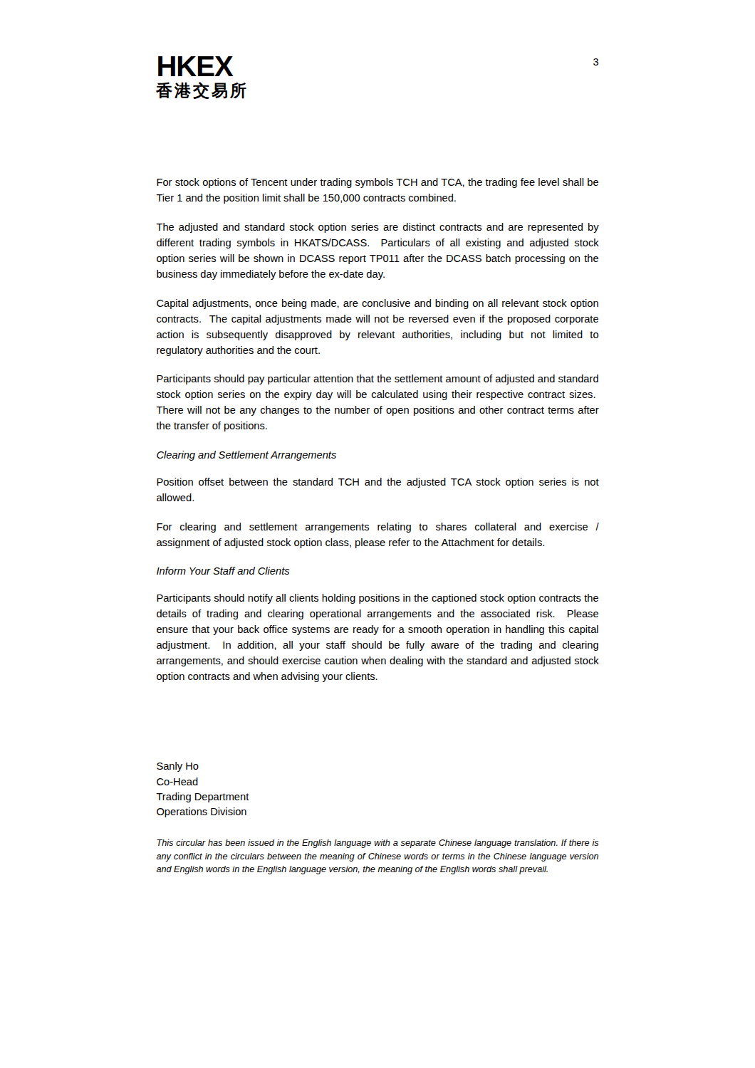HKEX
香港交易所
3
For stock options of Tencent under trading symbols TCH and TCA, the trading fee level shall be Tier 1 and the position limit shall be 150,000 contracts combined.
The adjusted and standard stock option series are distinct contracts and are represented by different trading symbols in HKATS/DCASS. Particulars of all existing and adjusted stock option series will be shown in DCASS report TP011 after the DCASS batch processing on the business day immediately before the ex-date day.
Capital adjustments, once being made, are conclusive and binding on all relevant stock option contracts. The capital adjustments made will not be reversed even if the proposed corporate action is subsequently disapproved by relevant authorities, including but not limited to regulatory authorities and the court.
Participants should pay particular attention that the settlement amount of adjusted and standard stock option series on the expiry day will be calculated using their respective contract sizes. There will not be any changes to the number of open positions and other contract terms after the transfer of positions.
Clearing and Settlement Arrangements
Position offset between the standard TCH and the adjusted TCA stock option series is not allowed.
For clearing and settlement arrangements relating to shares collateral and exercise / assignment of adjusted stock option class, please refer to the Attachment for details.
Inform Your Staff and Clients
Participants should notify all clients holding positions in the captioned stock option contracts the details of trading and clearing operational arrangements and the associated risk. Please ensure that your back office systems are ready for a smooth operation in handling this capital adjustment. In addition, all your staff should be fully aware of the trading and clearing arrangements, and should exercise caution when dealing with the standard and adjusted stock option contracts and when advising your clients.
Sanly Ho
Co-Head
Trading Department
Operations Division
This circular has been issued in the English language with a separate Chinese language translation. If there is any conflict in the circulars between the meaning of Chinese words or terms in the Chinese language version and English words in the English language version, the meaning of the English words shall prevail.